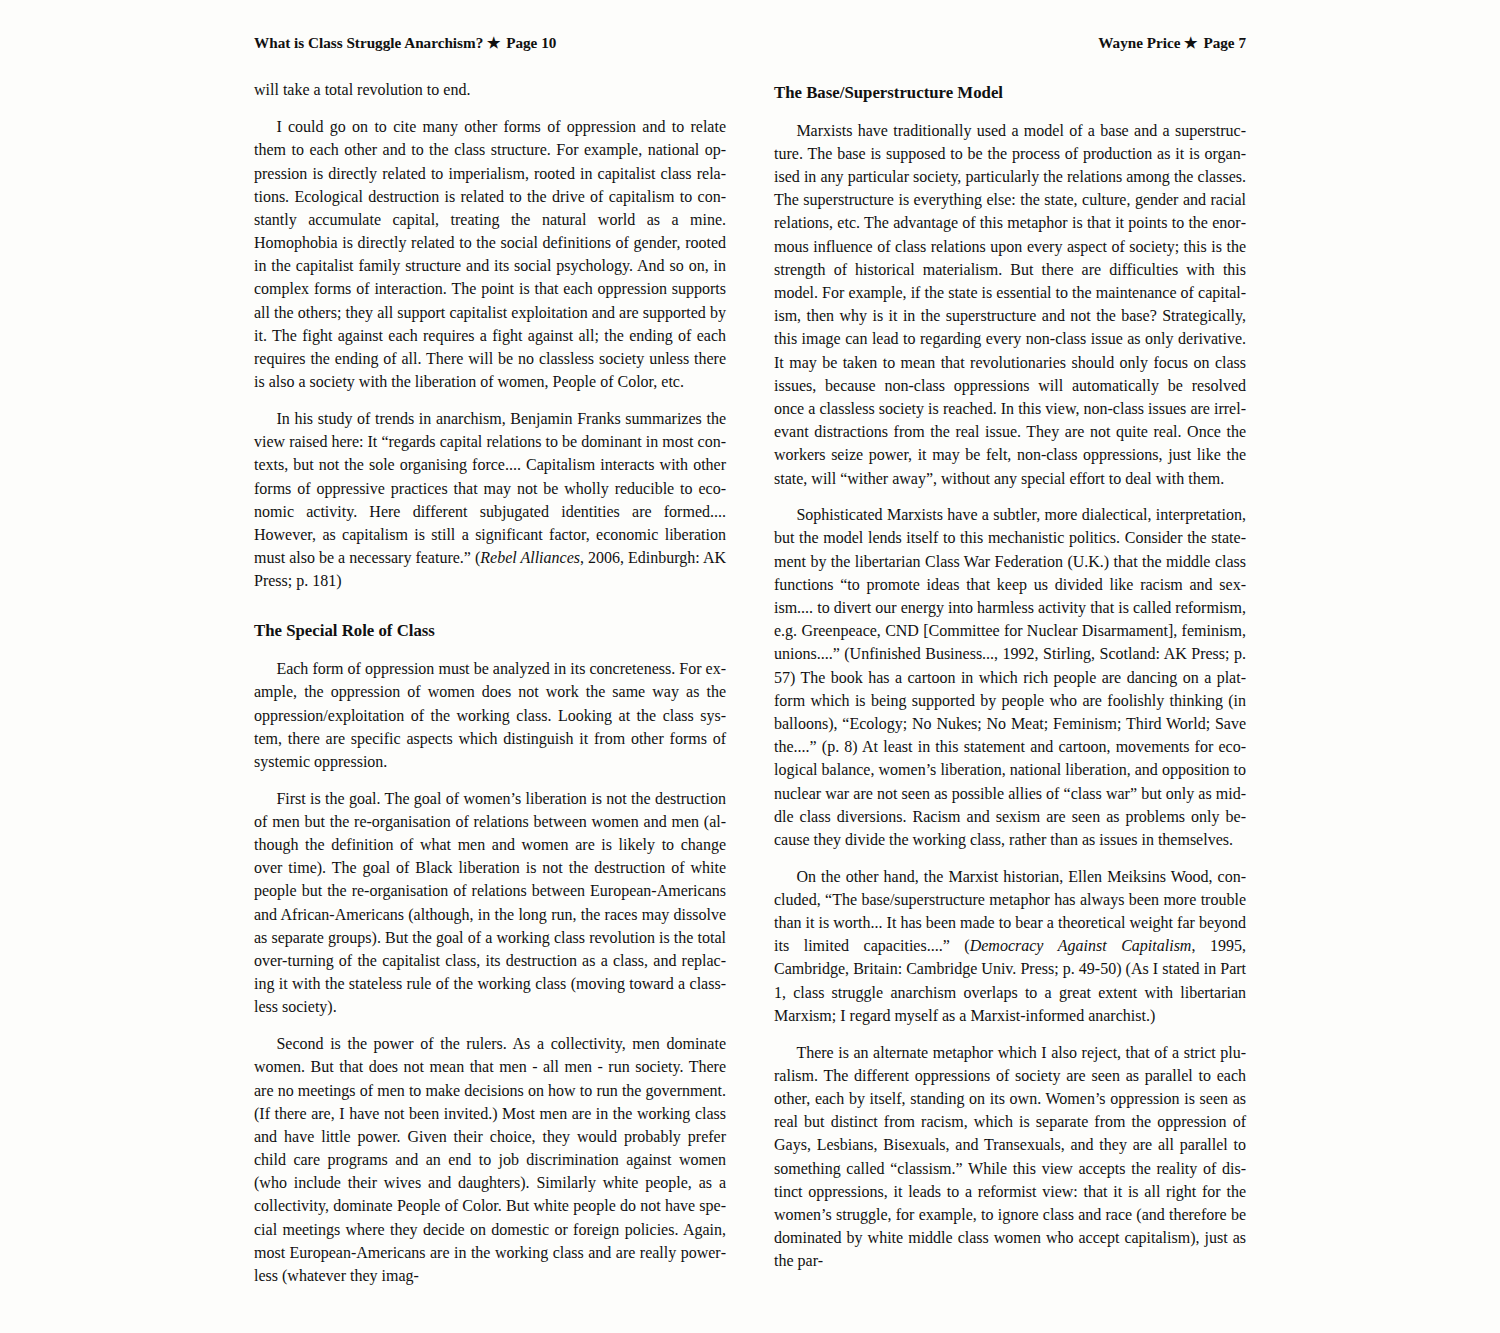What is Class Struggle Anarchism? ★ Page 10
will take a total revolution to end.
I could go on to cite many other forms of oppression and to relate them to each other and to the class structure. For example, national oppression is directly related to imperialism, rooted in capitalist class relations. Ecological destruction is related to the drive of capitalism to constantly accumulate capital, treating the natural world as a mine. Homophobia is directly related to the social definitions of gender, rooted in the capitalist family structure and its social psychology. And so on, in complex forms of interaction. The point is that each oppression supports all the others; they all support capitalist exploitation and are supported by it. The fight against each requires a fight against all; the ending of each requires the ending of all. There will be no classless society unless there is also a society with the liberation of women, People of Color, etc.
In his study of trends in anarchism, Benjamin Franks summarizes the view raised here: It “regards capital relations to be dominant in most contexts, but not the sole organising force.... Capitalism interacts with other forms of oppressive practices that may not be wholly reducible to economic activity. Here different subjugated identities are formed.... However, as capitalism is still a significant factor, economic liberation must also be a necessary feature.” (Rebel Alliances, 2006, Edinburgh: AK Press; p. 181)
The Special Role of Class
Each form of oppression must be analyzed in its concreteness. For example, the oppression of women does not work the same way as the oppression/exploitation of the working class. Looking at the class system, there are specific aspects which distinguish it from other forms of systemic oppression.
First is the goal. The goal of women’s liberation is not the destruction of men but the re-organisation of relations between women and men (although the definition of what men and women are is likely to change over time). The goal of Black liberation is not the destruction of white people but the re-organisation of relations between European-Americans and African-Americans (although, in the long run, the races may dissolve as separate groups). But the goal of a working class revolution is the total over-turning of the capitalist class, its destruction as a class, and replacing it with the stateless rule of the working class (moving toward a classless society).
Second is the power of the rulers. As a collectivity, men dominate women. But that does not mean that men - all men - run society. There are no meetings of men to make decisions on how to run the government. (If there are, I have not been invited.) Most men are in the working class and have little power. Given their choice, they would probably prefer child care programs and an end to job discrimination against women (who include their wives and daughters). Similarly white people, as a collectivity, dominate People of Color. But white people do not have special meetings where they decide on domestic or foreign policies. Again, most European-Americans are in the working class and are really powerless (whatever they imag-
Wayne Price ★ Page 7
The Base/Superstructure Model
Marxists have traditionally used a model of a base and a superstructure. The base is supposed to be the process of production as it is organised in any particular society, particularly the relations among the classes. The superstructure is everything else: the state, culture, gender and racial relations, etc. The advantage of this metaphor is that it points to the enormous influence of class relations upon every aspect of society; this is the strength of historical materialism. But there are difficulties with this model. For example, if the state is essential to the maintenance of capitalism, then why is it in the superstructure and not the base? Strategically, this image can lead to regarding every non-class issue as only derivative. It may be taken to mean that revolutionaries should only focus on class issues, because non-class oppressions will automatically be resolved once a classless society is reached. In this view, non-class issues are irrelevant distractions from the real issue. They are not quite real. Once the workers seize power, it may be felt, non-class oppressions, just like the state, will “wither away”, without any special effort to deal with them.
Sophisticated Marxists have a subtler, more dialectical, interpretation, but the model lends itself to this mechanistic politics. Consider the statement by the libertarian Class War Federation (U.K.) that the middle class functions “to promote ideas that keep us divided like racism and sexism.... to divert our energy into harmless activity that is called reformism, e.g. Greenpeace, CND [Committee for Nuclear Disarmament], feminism, unions....” (Unfinished Business..., 1992, Stirling, Scotland: AK Press; p. 57) The book has a cartoon in which rich people are dancing on a platform which is being supported by people who are foolishly thinking (in balloons), “Ecology; No Nukes; No Meat; Feminism; Third World; Save the....” (p. 8) At least in this statement and cartoon, movements for ecological balance, women’s liberation, national liberation, and opposition to nuclear war are not seen as possible allies of “class war” but only as middle class diversions. Racism and sexism are seen as problems only because they divide the working class, rather than as issues in themselves.
On the other hand, the Marxist historian, Ellen Meiksins Wood, concluded, “The base/superstructure metaphor has always been more trouble than it is worth... It has been made to bear a theoretical weight far beyond its limited capacities....” (Democracy Against Capitalism, 1995, Cambridge, Britain: Cambridge Univ. Press; p. 49-50) (As I stated in Part 1, class struggle anarchism overlaps to a great extent with libertarian Marxism; I regard myself as a Marxist-informed anarchist.)
There is an alternate metaphor which I also reject, that of a strict pluralism. The different oppressions of society are seen as parallel to each other, each by itself, standing on its own. Women’s oppression is seen as real but distinct from racism, which is separate from the oppression of Gays, Lesbians, Bisexuals, and Transexuals, and they are all parallel to something called “classism.” While this view accepts the reality of distinct oppressions, it leads to a reformist view: that it is all right for the women’s struggle, for example, to ignore class and race (and therefore be dominated by white middle class women who accept capitalism), just as the par-